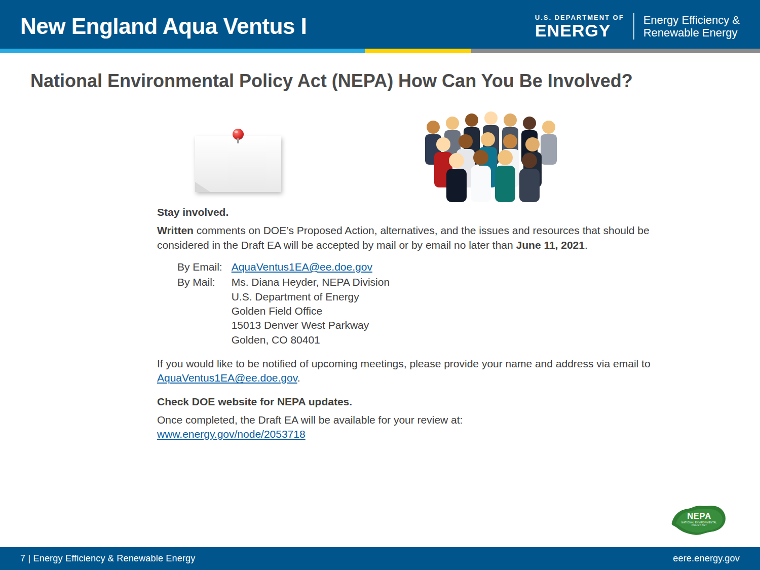New England Aqua Ventus I
U.S. DEPARTMENT OF ENERGY
Energy Efficiency &
Renewable Energy
National Environmental Policy Act (NEPA) How Can You Be Involved?
Stay involved.
Written comments on DOE’s Proposed Action, alternatives, and the issues and resources that should be considered in the Draft EA will be accepted by mail or by email no later than June 11, 2021.
| By Email: | AquaVentus1EA@ee.doe.gov |
| By Mail: | Ms. Diana Heyder, NEPA Division U.S. Department of Energy Golden Field Office 15013 Denver West Parkway Golden, CO 80401 |
If you would like to be notified of upcoming meetings, please provide your name and address via email to AquaVentus1EA@ee.doe.gov.
Check DOE website for NEPA updates.
Once completed, the Draft EA will be available for your review at:
www.energy.gov/node/2053718
NEPA NATIONAL ENVIRONMENTAL POLICY ACT
7 | Energy Efficiency & Renewable Energy
eere.energy.gov